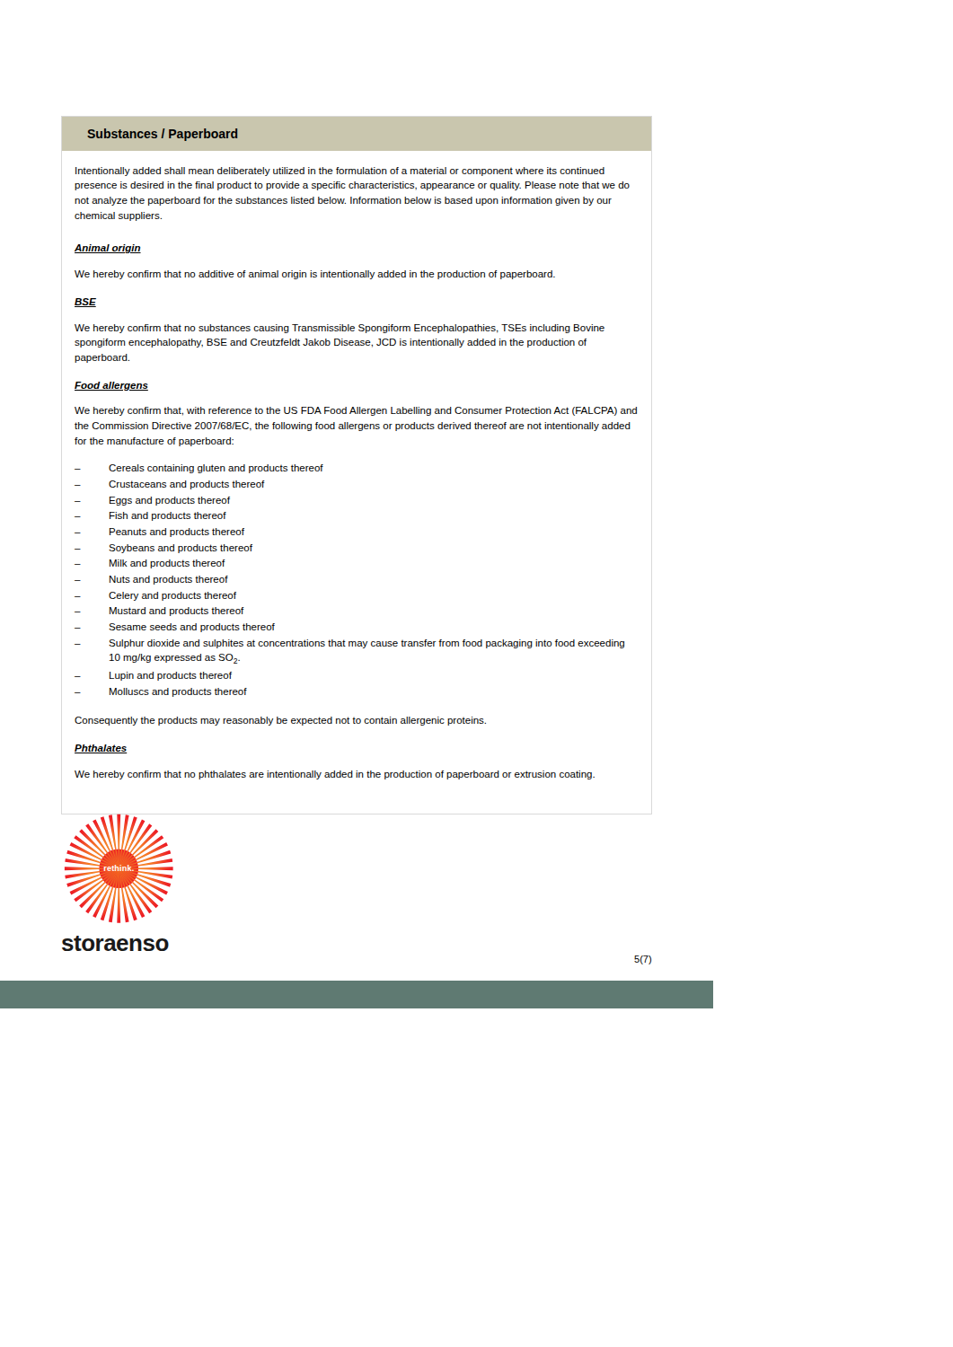Substances / Paperboard
Intentionally added shall mean deliberately utilized in the formulation of a material or component where its continued presence is desired in the final product to provide a specific characteristics, appearance or quality. Please note that we do not analyze the paperboard for the substances listed below. Information below is based upon information given by our chemical suppliers.
Animal origin
We hereby confirm that no additive of animal origin is intentionally added in the production of paperboard.
BSE
We hereby confirm that no substances causing Transmissible Spongiform Encephalopathies, TSEs including Bovine spongiform encephalopathy, BSE and Creutzfeldt Jakob Disease, JCD is intentionally added in the production of paperboard.
Food allergens
We hereby confirm that, with reference to the US FDA Food Allergen Labelling and Consumer Protection Act (FALCPA) and the Commission Directive 2007/68/EC, the following food allergens or products derived thereof are not intentionally added for the manufacture of paperboard:
Cereals containing gluten and products thereof
Crustaceans and products thereof
Eggs and products thereof
Fish and products thereof
Peanuts and products thereof
Soybeans and products thereof
Milk and products thereof
Nuts and products thereof
Celery and products thereof
Mustard and products thereof
Sesame seeds and products thereof
Sulphur dioxide and sulphites at concentrations that may cause transfer from food packaging into food exceeding 10 mg/kg expressed as SO2.
Lupin and products thereof
Molluscs and products thereof
Consequently the products may reasonably be expected not to contain allergenic proteins.
Phthalates
We hereby confirm that no phthalates are intentionally added in the production of paperboard or extrusion coating.
rethink.
storaenso
5(7)